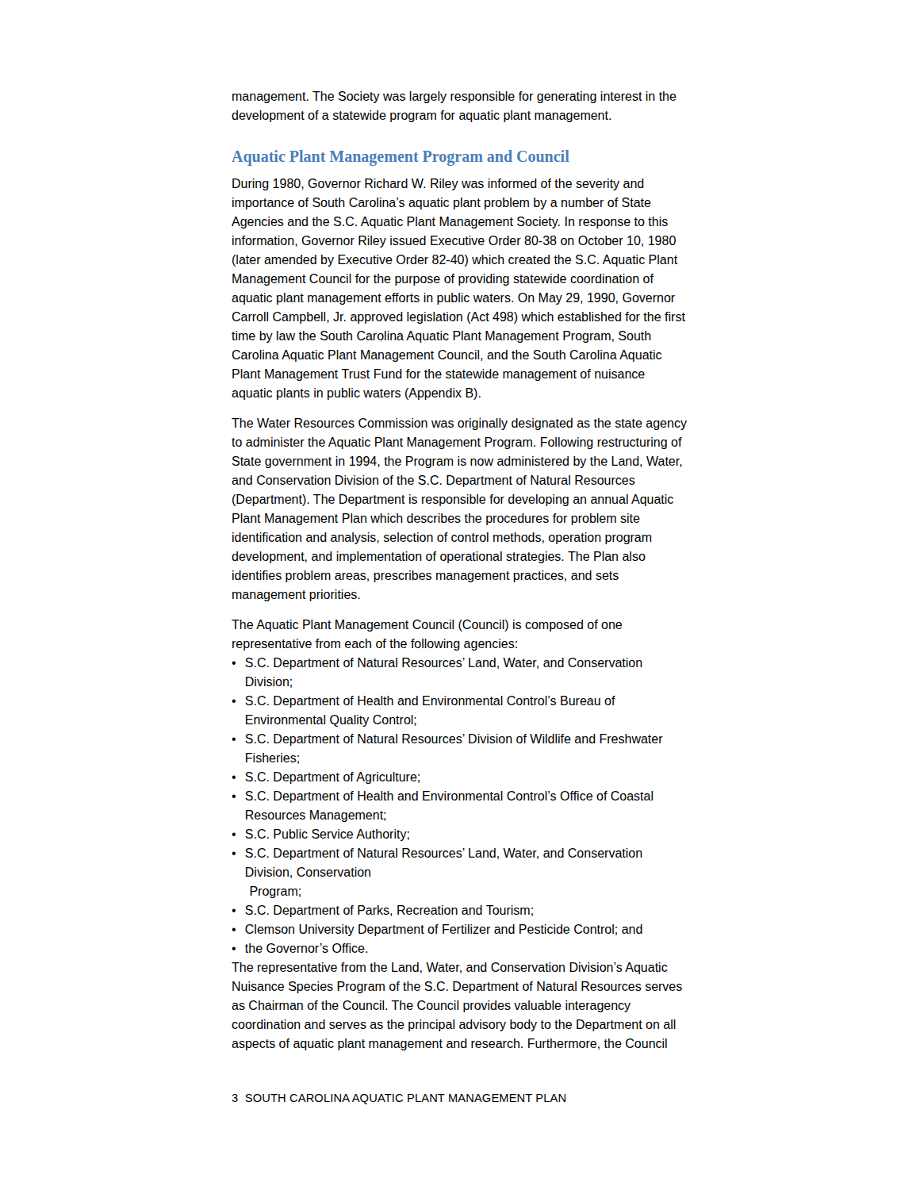management. The Society was largely responsible for generating interest in the development of a statewide program for aquatic plant management.
Aquatic Plant Management Program and Council
During 1980, Governor Richard W. Riley was informed of the severity and importance of South Carolina’s aquatic plant problem by a number of State Agencies and the S.C. Aquatic Plant Management Society. In response to this information, Governor Riley issued Executive Order 80-38 on October 10, 1980 (later amended by Executive Order 82-40) which created the S.C. Aquatic Plant Management Council for the purpose of providing statewide coordination of aquatic plant management efforts in public waters. On May 29, 1990, Governor Carroll Campbell, Jr. approved legislation (Act 498) which established for the first time by law the South Carolina Aquatic Plant Management Program, South Carolina Aquatic Plant Management Council, and the South Carolina Aquatic Plant Management Trust Fund for the statewide management of nuisance aquatic plants in public waters (Appendix B).
The Water Resources Commission was originally designated as the state agency to administer the Aquatic Plant Management Program. Following restructuring of State government in 1994, the Program is now administered by the Land, Water, and Conservation Division of the S.C. Department of Natural Resources (Department). The Department is responsible for developing an annual Aquatic Plant Management Plan which describes the procedures for problem site identification and analysis, selection of control methods, operation program development, and implementation of operational strategies. The Plan also identifies problem areas, prescribes management practices, and sets management priorities.
The Aquatic Plant Management Council (Council) is composed of one representative from each of the following agencies:
S.C. Department of Natural Resources’ Land, Water, and Conservation Division;
S.C. Department of Health and Environmental Control’s Bureau of Environmental Quality Control;
S.C. Department of Natural Resources’ Division of Wildlife and Freshwater Fisheries;
S.C. Department of Agriculture;
S.C. Department of Health and Environmental Control’s Office of Coastal Resources Management;
S.C. Public Service Authority;
S.C. Department of Natural Resources’ Land, Water, and Conservation Division, ConservationProgram;
S.C. Department of Parks, Recreation and Tourism;
Clemson University Department of Fertilizer and Pesticide Control; and
the Governor’s Office.
The representative from the Land, Water, and Conservation Division’s Aquatic Nuisance Species Program of the S.C. Department of Natural Resources serves as Chairman of the Council. The Council provides valuable interagency coordination and serves as the principal advisory body to the Department on all aspects of aquatic plant management and research. Furthermore, the Council
3 SOUTH CAROLINA AQUATIC PLANT MANAGEMENT PLAN